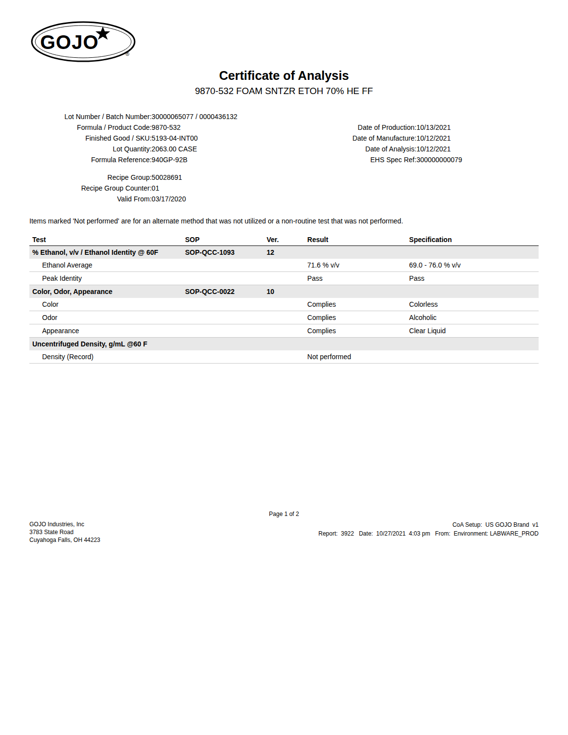GOJO ®
Certificate of Analysis
9870-532 FOAM SNTZR ETOH 70% HE FF
| Lot Number / Batch Number: | 30000065077 / 0000436132 | | |
| Formula / Product Code: | 9870-532 | Date of Production: | 10/13/2021 |
| Finished Good / SKU: | 5193-04-INT00 | Date of Manufacture: | 10/12/2021 |
| Lot Quantity: | 2063.00 CASE | Date of Analysis: | 10/12/2021 |
| Formula Reference: | 940GP-92B | EHS Spec Ref: | 300000000079 |
| Recipe Group: | 50028691 | | |
| Recipe Group Counter: | 01 | | |
| Valid From: | 03/17/2020 | | |
Items marked 'Not performed' are for an alternate method that was not utilized or a non-routine test that was not performed.
| Test | SOP | Ver. | Result | Specification |
| --- | --- | --- | --- | --- |
| % Ethanol, v/v / Ethanol Identity @ 60F | SOP-QCC-1093 | 12 | | |
| Ethanol Average | | | 71.6 % v/v | 69.0 - 76.0 % v/v |
| Peak Identity | | | Pass | Pass |
| Color, Odor, Appearance | SOP-QCC-0022 | 10 | | |
| Color | | | Complies | Colorless |
| Odor | | | Complies | Alcoholic |
| Appearance | | | Complies | Clear Liquid |
| Uncentrifuged Density, g/mL @60 F | | | | |
| Density (Record) | | | Not performed | |
Page 1 of 2
GOJO Industries, Inc
3783 State Road
Cuyahoga Falls, OH 44223
CoA Setup: US GOJO Brand v1
Report: 3922 Date: 10/27/2021 4:03 pm From: Environment: LABWARE_PROD